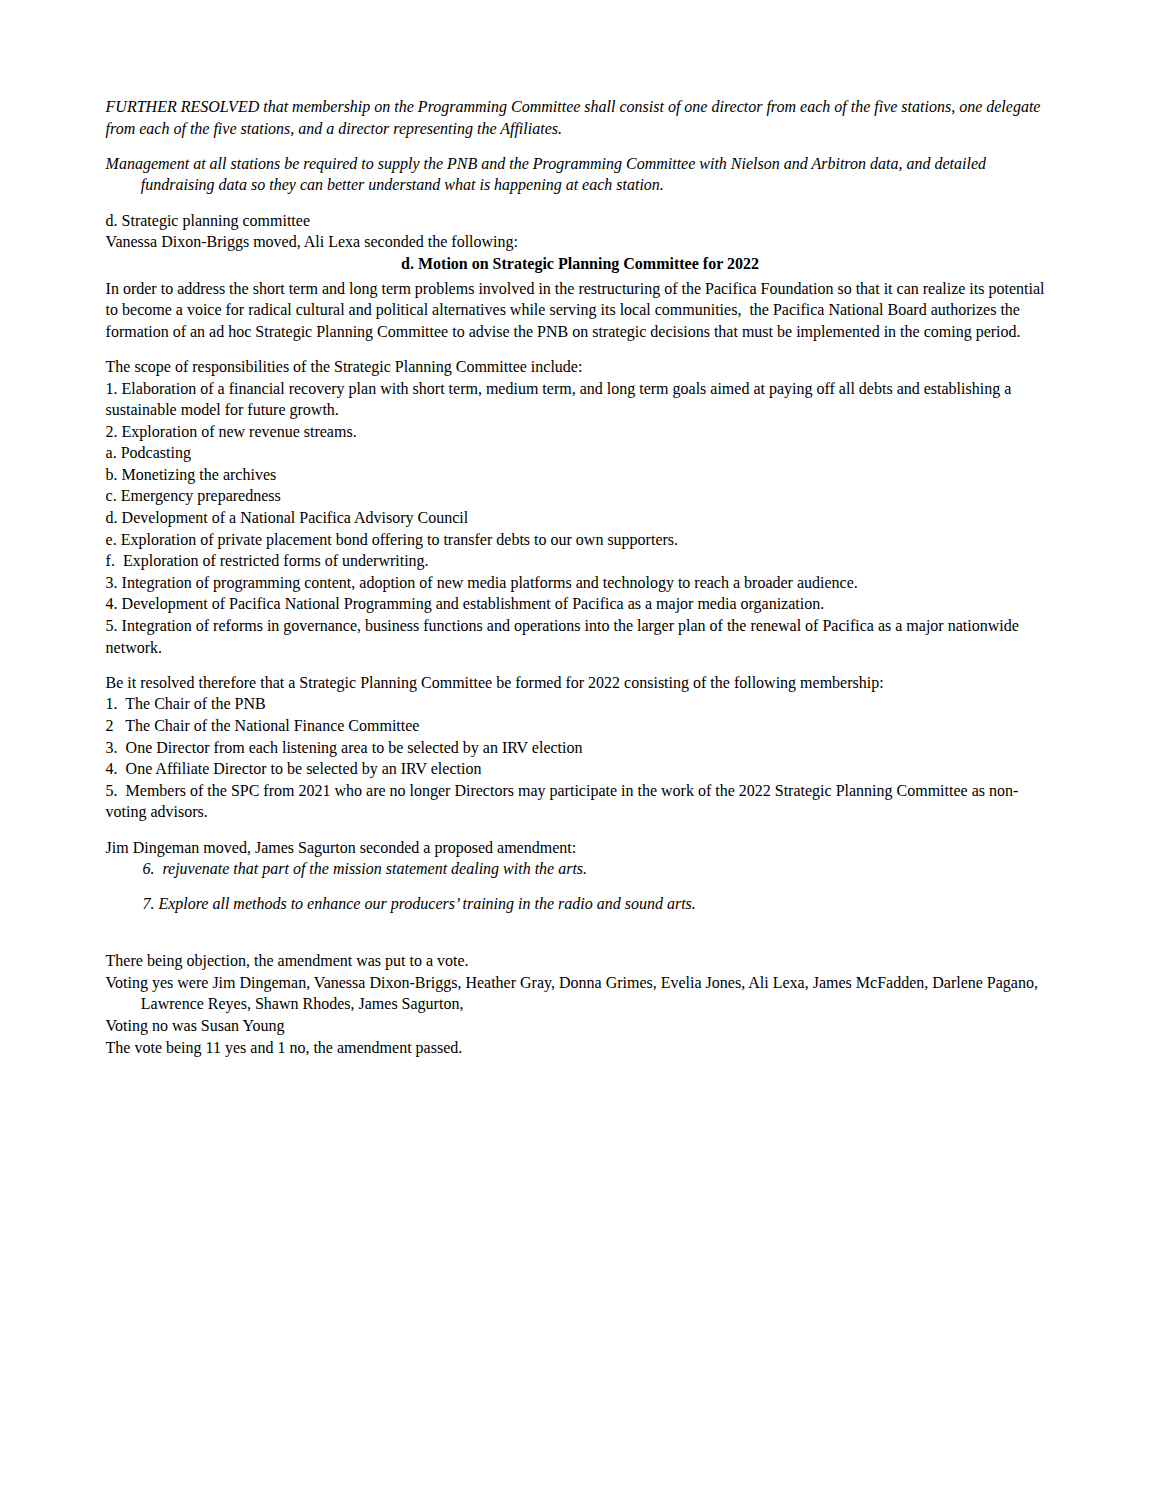FURTHER RESOLVED that membership on the Programming Committee shall consist of one director from each of the five stations, one delegate from each of the five stations, and a director representing the Affiliates.
Management at all stations be required to supply the PNB and the Programming Committee with Nielson and Arbitron data, and detailed fundraising data so they can better understand what is happening at each station.
d. Strategic planning committee
Vanessa Dixon-Briggs moved, Ali Lexa seconded the following:
d. Motion on Strategic Planning Committee for 2022
In order to address the short term and long term problems involved in the restructuring of the Pacifica Foundation so that it can realize its potential to become a voice for radical cultural and political alternatives while serving its local communities, the Pacifica National Board authorizes the formation of an ad hoc Strategic Planning Committee to advise the PNB on strategic decisions that must be implemented in the coming period.
The scope of responsibilities of the Strategic Planning Committee include:
1. Elaboration of a financial recovery plan with short term, medium term, and long term goals aimed at paying off all debts and establishing a sustainable model for future growth.
2. Exploration of new revenue streams.
a. Podcasting
b. Monetizing the archives
c. Emergency preparedness
d. Development of a National Pacifica Advisory Council
e. Exploration of private placement bond offering to transfer debts to our own supporters.
f. Exploration of restricted forms of underwriting.
3. Integration of programming content, adoption of new media platforms and technology to reach a broader audience.
4. Development of Pacifica National Programming and establishment of Pacifica as a major media organization.
5. Integration of reforms in governance, business functions and operations into the larger plan of the renewal of Pacifica as a major nationwide network.
Be it resolved therefore that a Strategic Planning Committee be formed for 2022 consisting of the following membership:
1. The Chair of the PNB
2 The Chair of the National Finance Committee
3. One Director from each listening area to be selected by an IRV election
4. One Affiliate Director to be selected by an IRV election
5. Members of the SPC from 2021 who are no longer Directors may participate in the work of the 2022 Strategic Planning Committee as non-voting advisors.
Jim Dingeman moved, James Sagurton seconded a proposed amendment:
6. rejuvenate that part of the mission statement dealing with the arts.
7. Explore all methods to enhance our producers’ training in the radio and sound arts.
There being objection, the amendment was put to a vote.
Voting yes were Jim Dingeman, Vanessa Dixon-Briggs, Heather Gray, Donna Grimes, Evelia Jones, Ali Lexa, James McFadden, Darlene Pagano, Lawrence Reyes, Shawn Rhodes, James Sagurton,
Voting no was Susan Young
The vote being 11 yes and 1 no, the amendment passed.